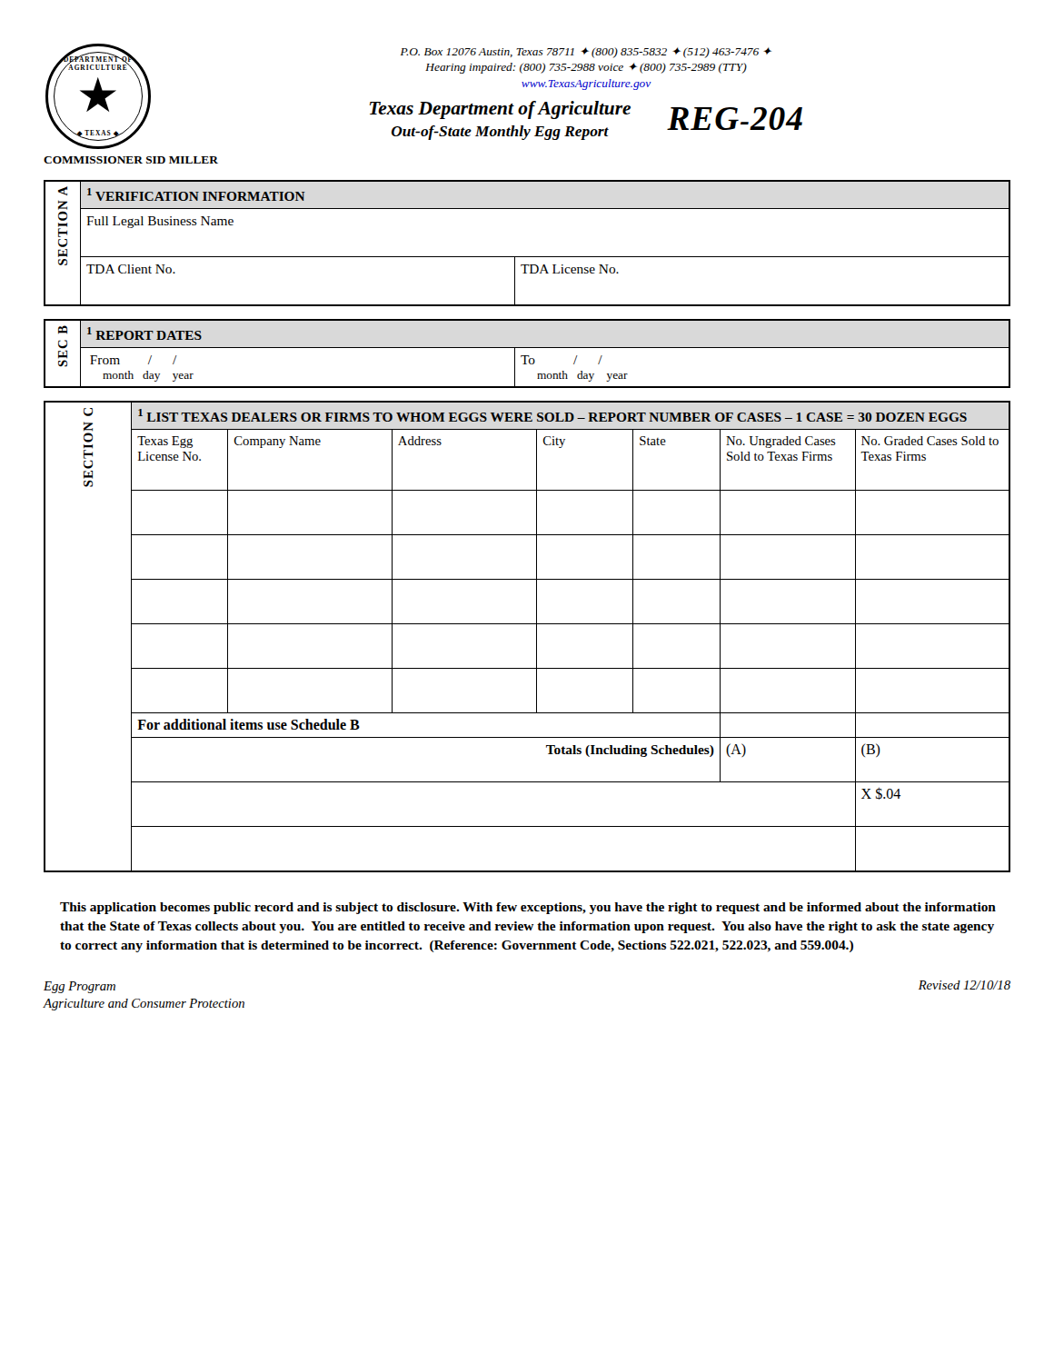DEPARTMENT OF AGRICULTURE
★
◆ TEXAS ◆
COMMISSIONER SID MILLER
P.O. Box 12076 Austin, Texas 78711 ✦ (800) 835-5832 ✦ (512) 463-7476 ✦
Hearing impaired: (800) 735-2988 voice ✦ (800) 735-2989 (TTY)
www.TexasAgriculture.gov
Texas Department of Agriculture
Out-of-State Monthly Egg Report
REG-204
| SECTION A | 1 VERIFICATION INFORMATION |
| Full Legal Business Name |
| TDA Client No. | TDA License No. |
| SEC B | 1 REPORT DATES |
| From / / month day year | To / / month day year |
| SECTION C | 1 LIST TEXAS DEALERS OR FIRMS TO WHOM EGGS WERE SOLD – REPORT NUMBER OF CASES – 1 CASE = 30 DOZEN EGGS |
| Texas Egg License No. | Company Name | Address | City | State | No. Ungraded Cases Sold to Texas Firms | No. Graded Cases Sold to Texas Firms |
| For additional items use Schedule B | | |
| Totals (Including Schedules) | (A) | (B) |
| | X $.04 |
This application becomes public record and is subject to disclosure. With few exceptions, you have the right to request and be informed about the information that the State of Texas collects about you. You are entitled to receive and review the information upon request. You also have the right to ask the state agency to correct any information that is determined to be incorrect. (Reference: Government Code, Sections 522.021, 522.023, and 559.004.)
Egg Program
Agriculture and Consumer Protection
Revised 12/10/18